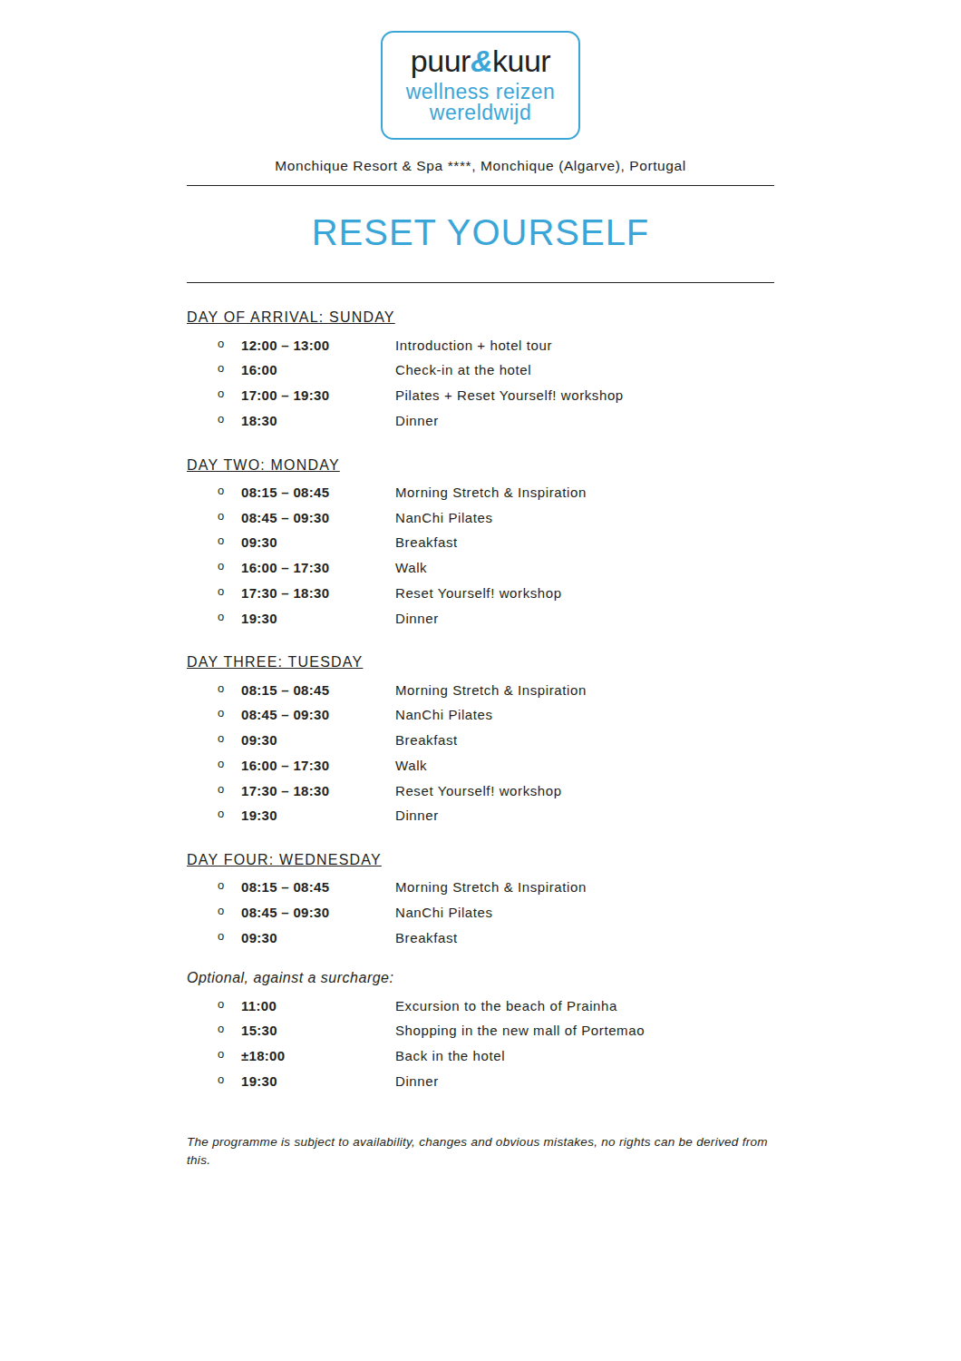puur&kuur
wellness reizen wereldwijd
Monchique Resort & Spa ****, Monchique (Algarve), Portugal
RESET YOURSELF
DAY OF ARRIVAL: SUNDAY
12:00 – 13:00 Introduction + hotel tour
16:00 Check-in at the hotel
17:00 – 19:30 Pilates + Reset Yourself! workshop
18:30 Dinner
DAY TWO: MONDAY
08:15 – 08:45 Morning Stretch & Inspiration
08:45 – 09:30 NanChi Pilates
09:30 Breakfast
16:00 – 17:30 Walk
17:30 – 18:30 Reset Yourself! workshop
19:30 Dinner
DAY THREE: TUESDAY
08:15 – 08:45 Morning Stretch & Inspiration
08:45 – 09:30 NanChi Pilates
09:30 Breakfast
16:00 – 17:30 Walk
17:30 – 18:30 Reset Yourself! workshop
19:30 Dinner
DAY FOUR: WEDNESDAY
08:15 – 08:45 Morning Stretch & Inspiration
08:45 – 09:30 NanChi Pilates
09:30 Breakfast
Optional, against a surcharge:
11:00 Excursion to the beach of Prainha
15:30 Shopping in the new mall of Portemao
±18:00 Back in the hotel
19:30 Dinner
The programme is subject to availability, changes and obvious mistakes, no rights can be derived from this.